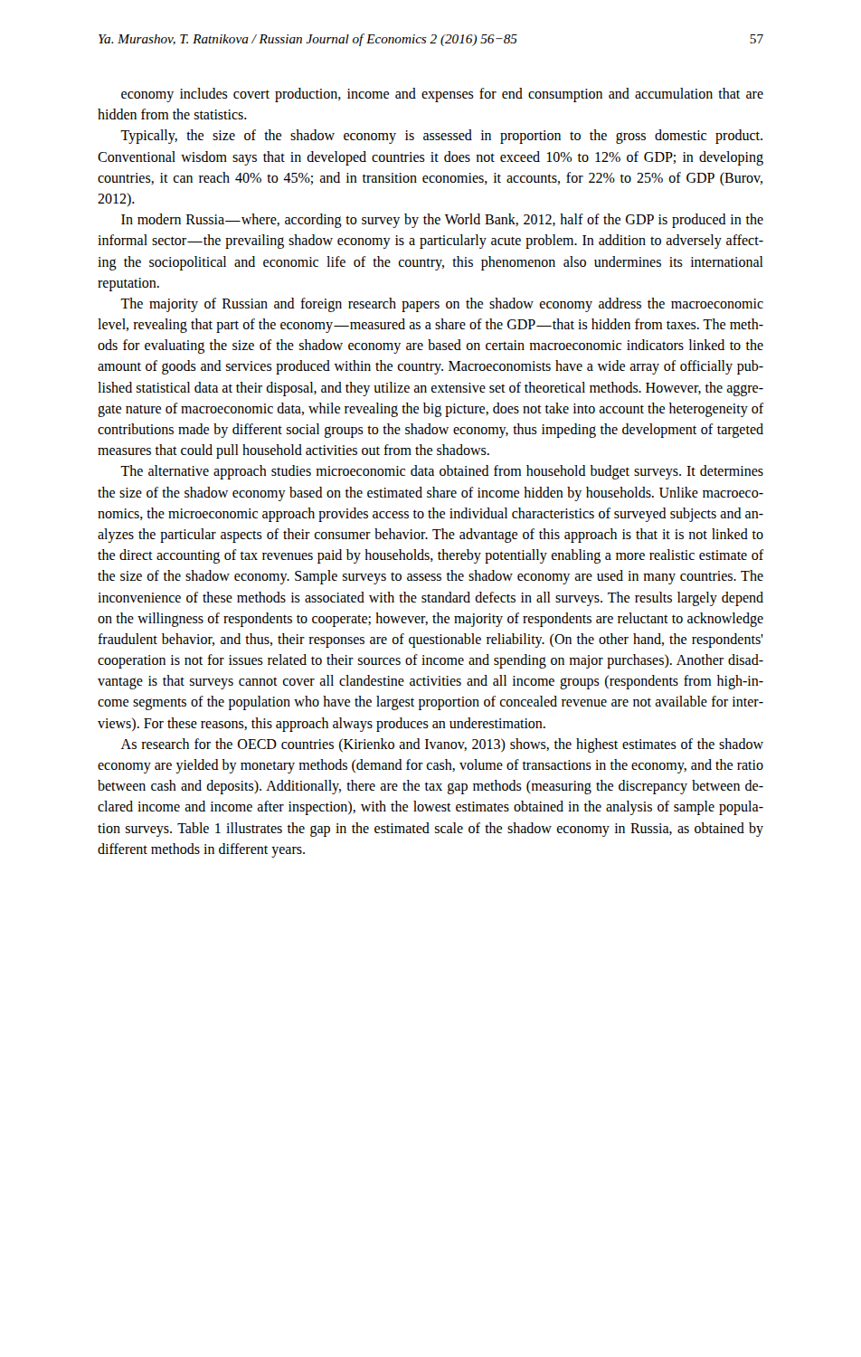Ya. Murashov, T. Ratnikova / Russian Journal of Economics 2 (2016) 56−85 57
economy includes covert production, income and expenses for end consumption and accumulation that are hidden from the statistics.
Typically, the size of the shadow economy is assessed in proportion to the gross domestic product. Conventional wisdom says that in developed countries it does not exceed 10% to 12% of GDP; in developing countries, it can reach 40% to 45%; and in transition economies, it accounts, for 22% to 25% of GDP (Burov, 2012).
In modern Russia — where, according to survey by the World Bank, 2012, half of the GDP is produced in the informal sector — the prevailing shadow economy is a particularly acute problem. In addition to adversely affecting the sociopolitical and economic life of the country, this phenomenon also undermines its international reputation.
The majority of Russian and foreign research papers on the shadow economy address the macroeconomic level, revealing that part of the economy — measured as a share of the GDP — that is hidden from taxes. The methods for evaluating the size of the shadow economy are based on certain macroeconomic indicators linked to the amount of goods and services produced within the country. Macroeconomists have a wide array of officially published statistical data at their disposal, and they utilize an extensive set of theoretical methods. However, the aggregate nature of macroeconomic data, while revealing the big picture, does not take into account the heterogeneity of contributions made by different social groups to the shadow economy, thus impeding the development of targeted measures that could pull household activities out from the shadows.
The alternative approach studies microeconomic data obtained from household budget surveys. It determines the size of the shadow economy based on the estimated share of income hidden by households. Unlike macroeconomics, the microeconomic approach provides access to the individual characteristics of surveyed subjects and analyzes the particular aspects of their consumer behavior. The advantage of this approach is that it is not linked to the direct accounting of tax revenues paid by households, thereby potentially enabling a more realistic estimate of the size of the shadow economy. Sample surveys to assess the shadow economy are used in many countries. The inconvenience of these methods is associated with the standard defects in all surveys. The results largely depend on the willingness of respondents to cooperate; however, the majority of respondents are reluctant to acknowledge fraudulent behavior, and thus, their responses are of questionable reliability. (On the other hand, the respondents' cooperation is not for issues related to their sources of income and spending on major purchases). Another disadvantage is that surveys cannot cover all clandestine activities and all income groups (respondents from high-income segments of the population who have the largest proportion of concealed revenue are not available for interviews). For these reasons, this approach always produces an underestimation.
As research for the OECD countries (Kirienko and Ivanov, 2013) shows, the highest estimates of the shadow economy are yielded by monetary methods (demand for cash, volume of transactions in the economy, and the ratio between cash and deposits). Additionally, there are the tax gap methods (measuring the discrepancy between declared income and income after inspection), with the lowest estimates obtained in the analysis of sample population surveys. Table 1 illustrates the gap in the estimated scale of the shadow economy in Russia, as obtained by different methods in different years.